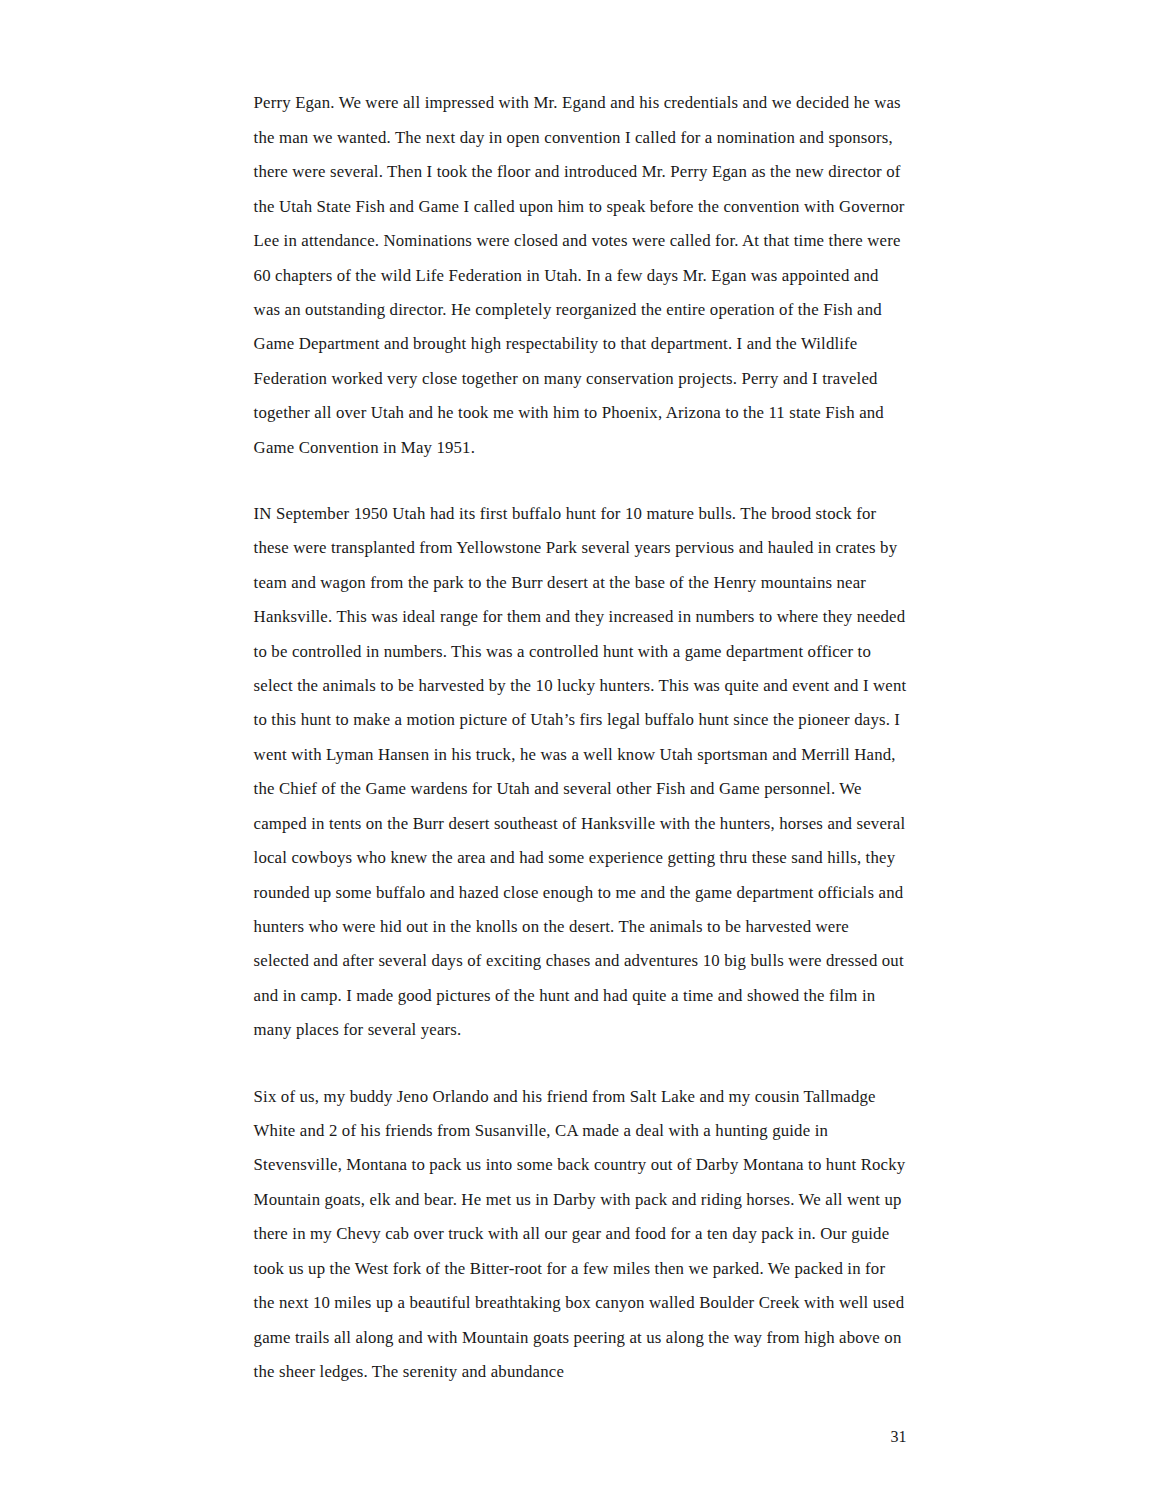Perry Egan. We were all impressed with Mr. Egand and his credentials and we decided he was the man we wanted. The next day in open convention I called for a nomination and sponsors, there were several. Then I took the floor and introduced Mr. Perry Egan as the new director of the Utah State Fish and Game I called upon him to speak before the convention with Governor Lee in attendance. Nominations were closed and votes were called for. At that time there were 60 chapters of the wild Life Federation in Utah. In a few days Mr. Egan was appointed and was an outstanding director. He completely reorganized the entire operation of the Fish and Game Department and brought high respectability to that department. I and the Wildlife Federation worked very close together on many conservation projects. Perry and I traveled together all over Utah and he took me with him to Phoenix, Arizona to the 11 state Fish and Game Convention in May 1951.
IN September 1950 Utah had its first buffalo hunt for 10 mature bulls. The brood stock for these were transplanted from Yellowstone Park several years pervious and hauled in crates by team and wagon from the park to the Burr desert at the base of the Henry mountains near Hanksville. This was ideal range for them and they increased in numbers to where they needed to be controlled in numbers. This was a controlled hunt with a game department officer to select the animals to be harvested by the 10 lucky hunters. This was quite and event and I went to this hunt to make a motion picture of Utah’s firs legal buffalo hunt since the pioneer days. I went with Lyman Hansen in his truck, he was a well know Utah sportsman and Merrill Hand, the Chief of the Game wardens for Utah and several other Fish and Game personnel. We camped in tents on the Burr desert southeast of Hanksville with the hunters, horses and several local cowboys who knew the area and had some experience getting thru these sand hills, they rounded up some buffalo and hazed close enough to me and the game department officials and hunters who were hid out in the knolls on the desert. The animals to be harvested were selected and after several days of exciting chases and adventures 10 big bulls were dressed out and in camp. I made good pictures of the hunt and had quite a time and showed the film in many places for several years.
Six of us, my buddy Jeno Orlando and his friend from Salt Lake and my cousin Tallmadge White and 2 of his friends from Susanville, CA made a deal with a hunting guide in Stevensville, Montana to pack us into some back country out of Darby Montana to hunt Rocky Mountain goats, elk and bear. He met us in Darby with pack and riding horses. We all went up there in my Chevy cab over truck with all our gear and food for a ten day pack in. Our guide took us up the West fork of the Bitter-root for a few miles then we parked. We packed in for the next 10 miles up a beautiful breathtaking box canyon walled Boulder Creek with well used game trails all along and with Mountain goats peering at us along the way from high above on the sheer ledges. The serenity and abundance
31